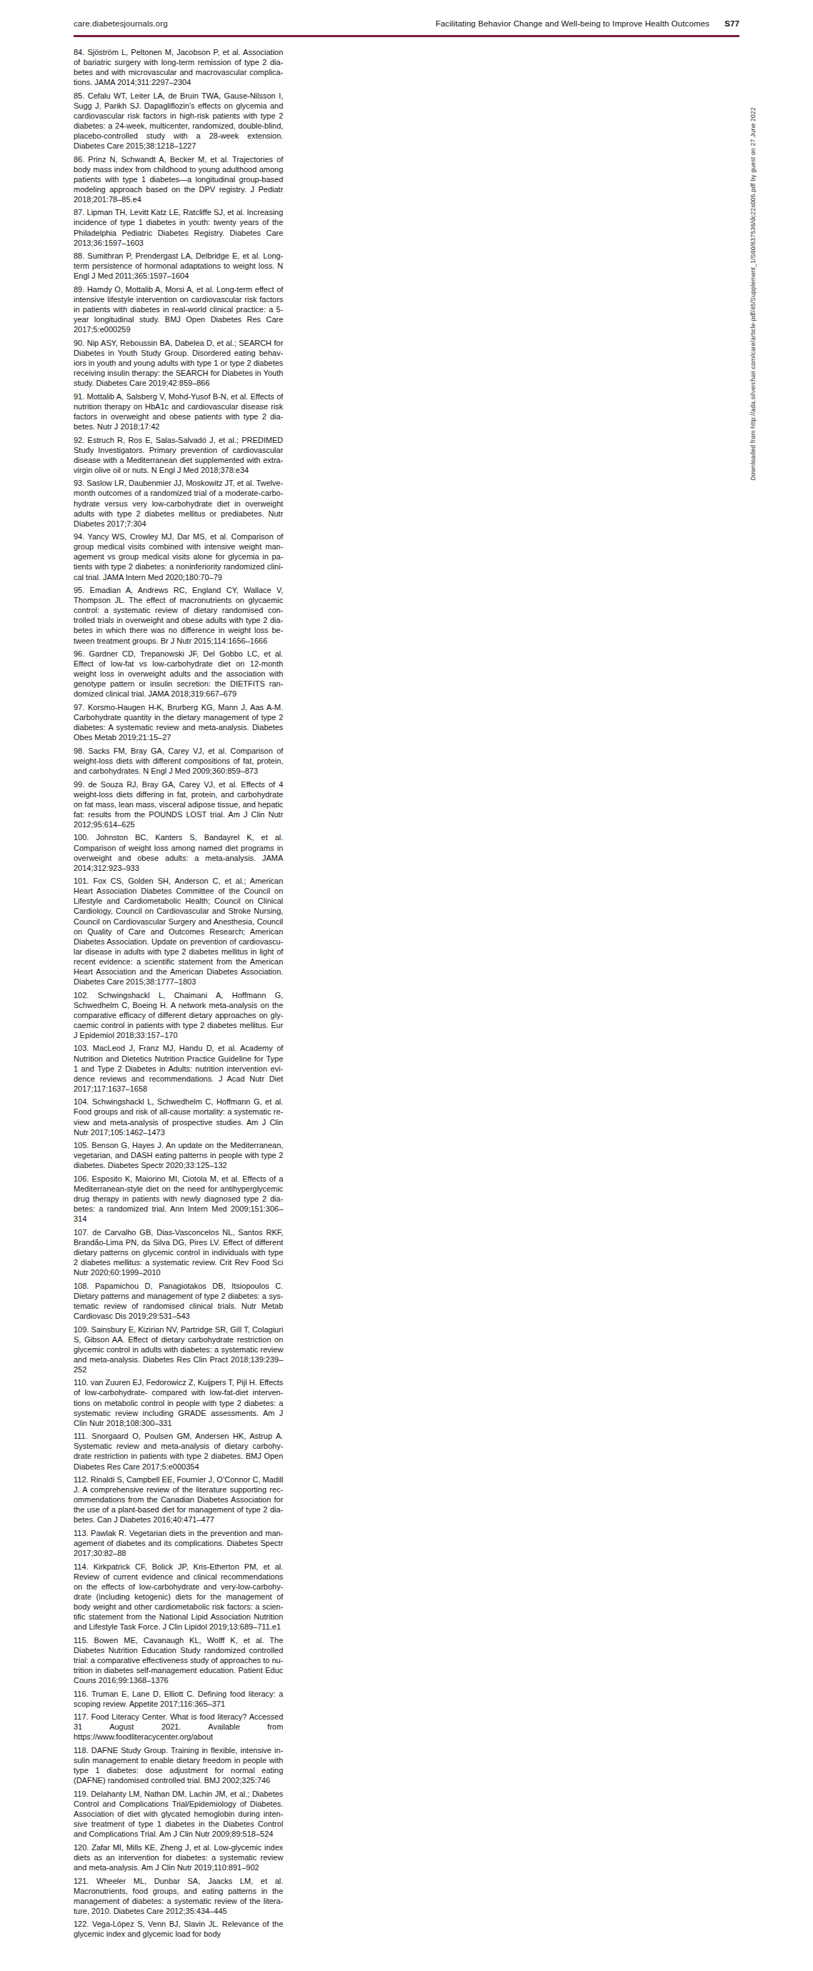care.diabetesjournals.org
Facilitating Behavior Change and Well-being to Improve Health Outcomes
S77
Downloaded from http://ada.silverchair.com/care/article-pdf/45/Supplement_1/S60/637536/dc22s005.pdf by guest on 27 June 2022
84. Sjöström L, Peltonen M, Jacobson P, et al. Association of bariatric surgery with long-term remission of type 2 diabetes and with microvascular and macrovascular complications. JAMA 2014;311:2297–2304
85. Cefalu WT, Leiter LA, de Bruin TWA, Gause-Nilsson I, Sugg J, Parikh SJ. Dapagliflozin’s effects on glycemia and cardiovascular risk factors in high-risk patients with type 2 diabetes: a 24-week, multicenter, randomized, double-blind, placebo-controlled study with a 28-week extension. Diabetes Care 2015;38:1218–1227
86. Prinz N, Schwandt A, Becker M, et al. Trajectories of body mass index from childhood to young adulthood among patients with type 1 diabetes—a longitudinal group-based modeling approach based on the DPV registry. J Pediatr 2018;201:78–85.e4
87. Lipman TH, Levitt Katz LE, Ratcliffe SJ, et al. Increasing incidence of type 1 diabetes in youth: twenty years of the Philadelphia Pediatric Diabetes Registry. Diabetes Care 2013;36:1597–1603
88. Sumithran P, Prendergast LA, Delbridge E, et al. Long-term persistence of hormonal adaptations to weight loss. N Engl J Med 2011;365:1597–1604
89. Hamdy O, Mottalib A, Morsi A, et al. Long-term effect of intensive lifestyle intervention on cardiovascular risk factors in patients with diabetes in real-world clinical practice: a 5-year longitudinal study. BMJ Open Diabetes Res Care 2017;5:e000259
90. Nip ASY, Reboussin BA, Dabelea D, et al.; SEARCH for Diabetes in Youth Study Group. Disordered eating behaviors in youth and young adults with type 1 or type 2 diabetes receiving insulin therapy: the SEARCH for Diabetes in Youth study. Diabetes Care 2019;42:859–866
91. Mottalib A, Salsberg V, Mohd-Yusof B-N, et al. Effects of nutrition therapy on HbA1c and cardiovascular disease risk factors in overweight and obese patients with type 2 diabetes. Nutr J 2018;17:42
92. Estruch R, Ros E, Salas-Salvadó J, et al.; PREDIMED Study Investigators. Primary prevention of cardiovascular disease with a Mediterranean diet supplemented with extra-virgin olive oil or nuts. N Engl J Med 2018;378:e34
93. Saslow LR, Daubenmier JJ, Moskowitz JT, et al. Twelve-month outcomes of a randomized trial of a moderate-carbohydrate versus very low-carbohydrate diet in overweight adults with type 2 diabetes mellitus or prediabetes. Nutr Diabetes 2017;7:304
94. Yancy WS, Crowley MJ, Dar MS, et al. Comparison of group medical visits combined with intensive weight management vs group medical visits alone for glycemia in patients with type 2 diabetes: a noninferiority randomized clinical trial. JAMA Intern Med 2020;180:70–79
95. Emadian A, Andrews RC, England CY, Wallace V, Thompson JL. The effect of macronutrients on glycaemic control: a systematic review of dietary randomised controlled trials in overweight and obese adults with type 2 diabetes in which there was no difference in weight loss between treatment groups. Br J Nutr 2015;114:1656–1666
96. Gardner CD, Trepanowski JF, Del Gobbo LC, et al. Effect of low-fat vs low-carbohydrate diet on 12-month weight loss in overweight adults and the association with genotype pattern or insulin secretion: the DIETFITS randomized clinical trial. JAMA 2018;319:667–679
97. Korsmo-Haugen H-K, Brurberg KG, Mann J, Aas A-M. Carbohydrate quantity in the dietary management of type 2 diabetes: A systematic review and meta-analysis. Diabetes Obes Metab 2019;21:15–27
98. Sacks FM, Bray GA, Carey VJ, et al. Comparison of weight-loss diets with different compositions of fat, protein, and carbohydrates. N Engl J Med 2009;360:859–873
99. de Souza RJ, Bray GA, Carey VJ, et al. Effects of 4 weight-loss diets differing in fat, protein, and carbohydrate on fat mass, lean mass, visceral adipose tissue, and hepatic fat: results from the POUNDS LOST trial. Am J Clin Nutr 2012;95:614–625
100. Johnston BC, Kanters S, Bandayrel K, et al. Comparison of weight loss among named diet programs in overweight and obese adults: a meta-analysis. JAMA 2014;312:923–933
101. Fox CS, Golden SH, Anderson C, et al.; American Heart Association Diabetes Committee of the Council on Lifestyle and Cardiometabolic Health; Council on Clinical Cardiology, Council on Cardiovascular and Stroke Nursing, Council on Cardiovascular Surgery and Anesthesia, Council on Quality of Care and Outcomes Research; American Diabetes Association. Update on prevention of cardiovascular disease in adults with type 2 diabetes mellitus in light of recent evidence: a scientific statement from the American Heart Association and the American Diabetes Association. Diabetes Care 2015;38:1777–1803
102. Schwingshackl L, Chaimani A, Hoffmann G, Schwedhelm C, Boeing H. A network meta-analysis on the comparative efficacy of different dietary approaches on glycaemic control in patients with type 2 diabetes mellitus. Eur J Epidemiol 2018;33:157–170
103. MacLeod J, Franz MJ, Handu D, et al. Academy of Nutrition and Dietetics Nutrition Practice Guideline for Type 1 and Type 2 Diabetes in Adults: nutrition intervention evidence reviews and recommendations. J Acad Nutr Diet 2017;117:1637–1658
104. Schwingshackl L, Schwedhelm C, Hoffmann G, et al. Food groups and risk of all-cause mortality: a systematic review and meta-analysis of prospective studies. Am J Clin Nutr 2017;105:1462–1473
105. Benson G, Hayes J. An update on the Mediterranean, vegetarian, and DASH eating patterns in people with type 2 diabetes. Diabetes Spectr 2020;33:125–132
106. Esposito K, Maiorino MI, Ciotola M, et al. Effects of a Mediterranean-style diet on the need for antihyperglycemic drug therapy in patients with newly diagnosed type 2 diabetes: a randomized trial. Ann Intern Med 2009;151:306–314
107. de Carvalho GB, Dias-Vasconcelos NL, Santos RKF, Brandão-Lima PN, da Silva DG, Pires LV. Effect of different dietary patterns on glycemic control in individuals with type 2 diabetes mellitus: a systematic review. Crit Rev Food Sci Nutr 2020;60:1999–2010
108. Papamichou D, Panagiotakos DB, Itsiopoulos C. Dietary patterns and management of type 2 diabetes: a systematic review of randomised clinical trials. Nutr Metab Cardiovasc Dis 2019;29:531–543
109. Sainsbury E, Kizirian NV, Partridge SR, Gill T, Colagiuri S, Gibson AA. Effect of dietary carbohydrate restriction on glycemic control in adults with diabetes: a systematic review and meta-analysis. Diabetes Res Clin Pract 2018;139:239–252
110. van Zuuren EJ, Fedorowicz Z, Kuijpers T, Pijl H. Effects of low-carbohydrate- compared with low-fat-diet interventions on metabolic control in people with type 2 diabetes: a systematic review including GRADE assessments. Am J Clin Nutr 2018;108:300–331
111. Snorgaard O, Poulsen GM, Andersen HK, Astrup A. Systematic review and meta-analysis of dietary carbohydrate restriction in patients with type 2 diabetes. BMJ Open Diabetes Res Care 2017;5:e000354
112. Rinaldi S, Campbell EE, Fournier J, O’Connor C, Madill J. A comprehensive review of the literature supporting recommendations from the Canadian Diabetes Association for the use of a plant-based diet for management of type 2 diabetes. Can J Diabetes 2016;40:471–477
113. Pawlak R. Vegetarian diets in the prevention and management of diabetes and its complications. Diabetes Spectr 2017;30:82–88
114. Kirkpatrick CF, Bolick JP, Kris-Etherton PM, et al. Review of current evidence and clinical recommendations on the effects of low-carbohydrate and very-low-carbohydrate (including ketogenic) diets for the management of body weight and other cardiometabolic risk factors: a scientific statement from the National Lipid Association Nutrition and Lifestyle Task Force. J Clin Lipidol 2019;13:689–711.e1
115. Bowen ME, Cavanaugh KL, Wolff K, et al. The Diabetes Nutrition Education Study randomized controlled trial: a comparative effectiveness study of approaches to nutrition in diabetes self-management education. Patient Educ Couns 2016;99:1368–1376
116. Truman E, Lane D, Elliott C. Defining food literacy: a scoping review. Appetite 2017;116:365–371
117. Food Literacy Center. What is food literacy? Accessed 31 August 2021. Available from https://www.foodliteracycenter.org/about
118. DAFNE Study Group. Training in flexible, intensive insulin management to enable dietary freedom in people with type 1 diabetes: dose adjustment for normal eating (DAFNE) randomised controlled trial. BMJ 2002;325:746
119. Delahanty LM, Nathan DM, Lachin JM, et al.; Diabetes Control and Complications Trial/Epidemiology of Diabetes. Association of diet with glycated hemoglobin during intensive treatment of type 1 diabetes in the Diabetes Control and Complications Trial. Am J Clin Nutr 2009;89:518–524
120. Zafar MI, Mills KE, Zheng J, et al. Low-glycemic index diets as an intervention for diabetes: a systematic review and meta-analysis. Am J Clin Nutr 2019;110:891–902
121. Wheeler ML, Dunbar SA, Jaacks LM, et al. Macronutrients, food groups, and eating patterns in the management of diabetes: a systematic review of the literature, 2010. Diabetes Care 2012;35:434–445
122. Vega-López S, Venn BJ, Slavin JL. Relevance of the glycemic index and glycemic load for body